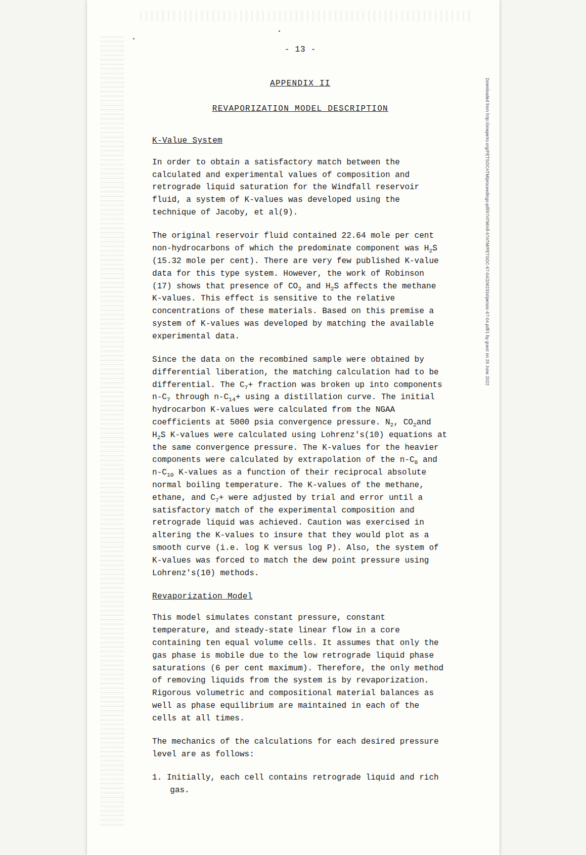Downloaded from http://onepetro.org/PETSOCATM/proceedings-pdf/67ATM/All-67ATM/PETSOC-67-04/2062334/petsoc-67-04.pdf/1 by guest on 26 June 2022
- 13 -
APPENDIX II
REVAPORIZATION MODEL DESCRIPTION
K-Value System
In order to obtain a satisfactory match between the calculated and experimental values of composition and retrograde liquid saturation for the Windfall reservoir fluid, a system of K-values was developed using the technique of Jacoby, et al(9).
The original reservoir fluid contained 22.64 mole per cent non-hydrocarbons of which the predominate component was H2S (15.32 mole per cent). There are very few published K-value data for this type system. However, the work of Robinson (17) shows that presence of CO2 and H2S affects the methane K-values. This effect is sensitive to the relative concentrations of these materials. Based on this premise a system of K-values was developed by matching the available experimental data.
Since the data on the recombined sample were obtained by differential liberation, the matching calculation had to be differential. The C7+ fraction was broken up into components n-C7 through n-C14+ using a distillation curve. The initial hydrocarbon K-values were calculated from the NGAA coefficients at 5000 psia convergence pressure. N2, CO2and H2S K-values were calculated using Lohrenz's(10) equations at the same convergence pressure. The K-values for the heavier components were calculated by extrapolation of the n-C8 and n-C10 K-values as a function of their reciprocal absolute normal boiling temperature. The K-values of the methane, ethane, and C7+ were adjusted by trial and error until a satisfactory match of the experimental composition and retrograde liquid was achieved. Caution was exercised in altering the K-values to insure that they would plot as a smooth curve (i.e. log K versus log P). Also, the system of K-values was forced to match the dew point pressure using Lohrenz's(10) methods.
Revaporization Model
This model simulates constant pressure, constant temperature, and steady-state linear flow in a core containing ten equal volume cells. It assumes that only the gas phase is mobile due to the low retrograde liquid phase saturations (6 per cent maximum). Therefore, the only method of removing liquids from the system is by revaporization. Rigorous volumetric and compositional material balances as well as phase equilibrium are maintained in each of the cells at all times.
The mechanics of the calculations for each desired pressure level are as follows:
1. Initially, each cell contains retrograde liquid and rich gas.